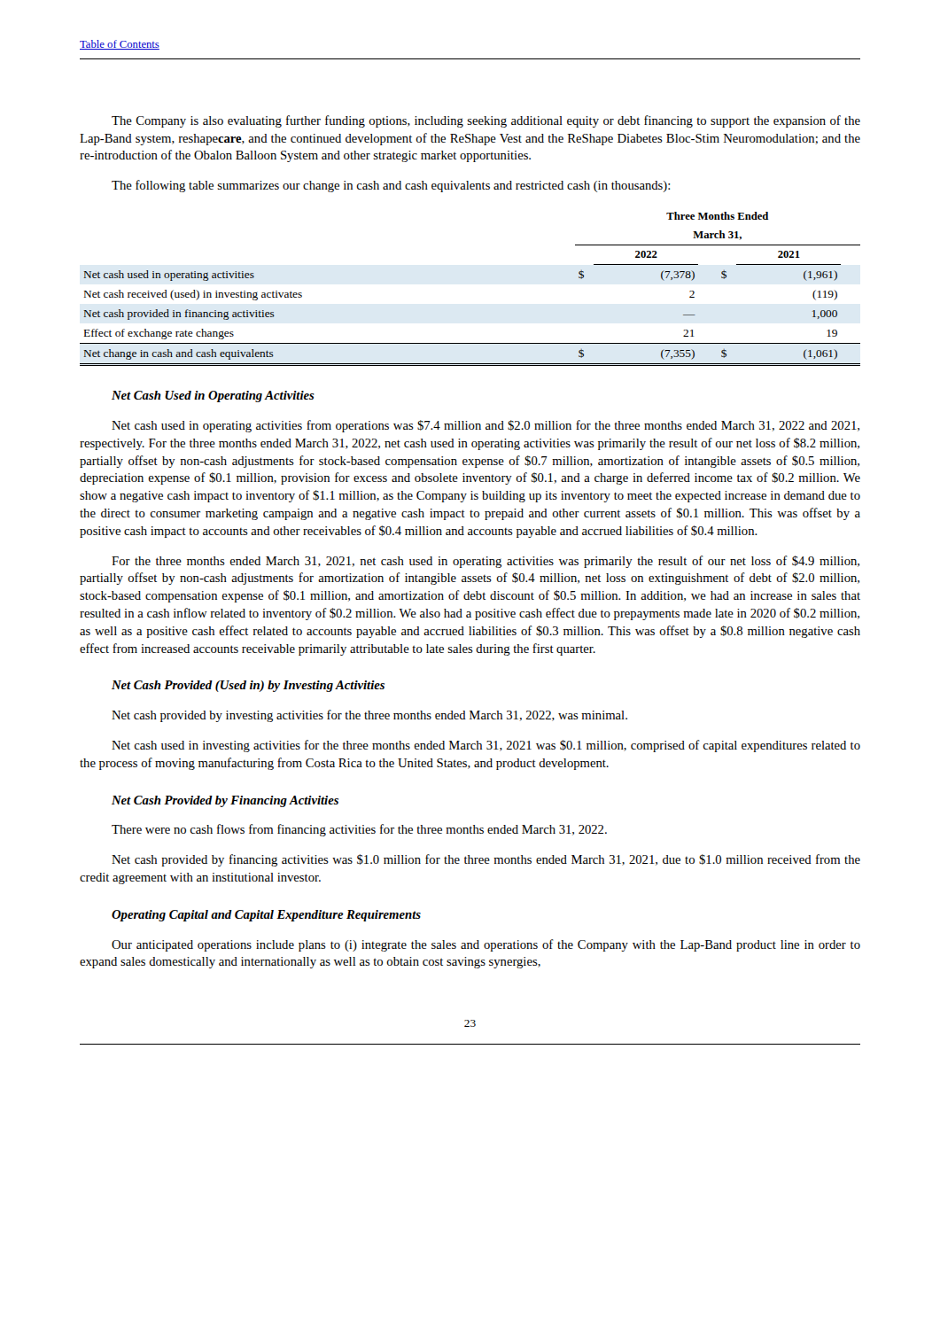Table of Contents
The Company is also evaluating further funding options, including seeking additional equity or debt financing to support the expansion of the Lap-Band system, reshapecare, and the continued development of the ReShape Vest and the ReShape Diabetes Bloc-Stim Neuromodulation; and the re-introduction of the Obalon Balloon System and other strategic market opportunities.
The following table summarizes our change in cash and cash equivalents and restricted cash (in thousands):
| | Three Months Ended |
| | March 31, |
| | | 2022 | | | 2021 | |
| Net cash used in operating activities | $ | (7,378) | | $ | (1,961) | |
| Net cash received (used) in investing activates | | 2 | | | (119) | |
| Net cash provided in financing activities | | — | | | 1,000 | |
| Effect of exchange rate changes | | 21 | | | 19 | |
| Net change in cash and cash equivalents | $ | (7,355) | | $ | (1,061) | |
Net Cash Used in Operating Activities
Net cash used in operating activities from operations was $7.4 million and $2.0 million for the three months ended March 31, 2022 and 2021, respectively. For the three months ended March 31, 2022, net cash used in operating activities was primarily the result of our net loss of $8.2 million, partially offset by non-cash adjustments for stock-based compensation expense of $0.7 million, amortization of intangible assets of $0.5 million, depreciation expense of $0.1 million, provision for excess and obsolete inventory of $0.1, and a charge in deferred income tax of $0.2 million. We show a negative cash impact to inventory of $1.1 million, as the Company is building up its inventory to meet the expected increase in demand due to the direct to consumer marketing campaign and a negative cash impact to prepaid and other current assets of $0.1 million. This was offset by a positive cash impact to accounts and other receivables of $0.4 million and accounts payable and accrued liabilities of $0.4 million.
For the three months ended March 31, 2021, net cash used in operating activities was primarily the result of our net loss of $4.9 million, partially offset by non-cash adjustments for amortization of intangible assets of $0.4 million, net loss on extinguishment of debt of $2.0 million, stock-based compensation expense of $0.1 million, and amortization of debt discount of $0.5 million. In addition, we had an increase in sales that resulted in a cash inflow related to inventory of $0.2 million. We also had a positive cash effect due to prepayments made late in 2020 of $0.2 million, as well as a positive cash effect related to accounts payable and accrued liabilities of $0.3 million. This was offset by a $0.8 million negative cash effect from increased accounts receivable primarily attributable to late sales during the first quarter.
Net Cash Provided (Used in) by Investing Activities
Net cash provided by investing activities for the three months ended March 31, 2022, was minimal.
Net cash used in investing activities for the three months ended March 31, 2021 was $0.1 million, comprised of capital expenditures related to the process of moving manufacturing from Costa Rica to the United States, and product development.
Net Cash Provided by Financing Activities
There were no cash flows from financing activities for the three months ended March 31, 2022.
Net cash provided by financing activities was $1.0 million for the three months ended March 31, 2021, due to $1.0 million received from the credit agreement with an institutional investor.
Operating Capital and Capital Expenditure Requirements
Our anticipated operations include plans to (i) integrate the sales and operations of the Company with the Lap-Band product line in order to expand sales domestically and internationally as well as to obtain cost savings synergies,
23